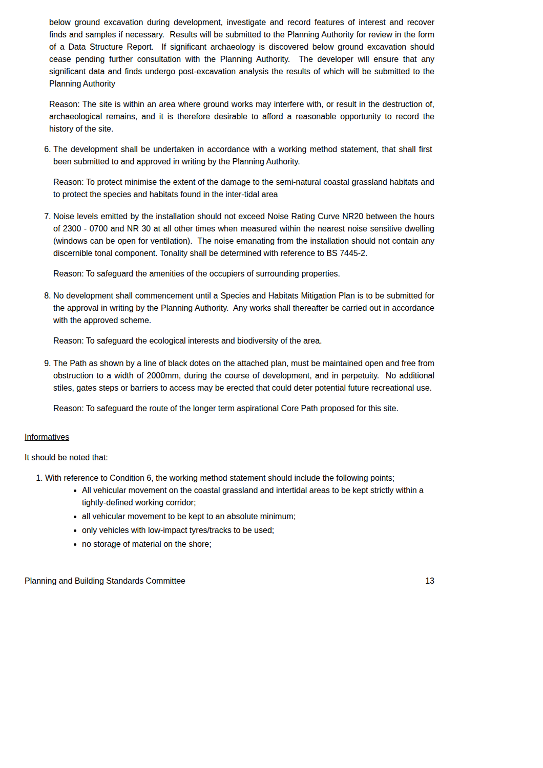below ground excavation during development, investigate and record features of interest and recover finds and samples if necessary. Results will be submitted to the Planning Authority for review in the form of a Data Structure Report. If significant archaeology is discovered below ground excavation should cease pending further consultation with the Planning Authority. The developer will ensure that any significant data and finds undergo post-excavation analysis the results of which will be submitted to the Planning Authority
Reason: The site is within an area where ground works may interfere with, or result in the destruction of, archaeological remains, and it is therefore desirable to afford a reasonable opportunity to record the history of the site.
The development shall be undertaken in accordance with a working method statement, that shall first been submitted to and approved in writing by the Planning Authority.
Reason: To protect minimise the extent of the damage to the semi-natural coastal grassland habitats and to protect the species and habitats found in the inter-tidal area
Noise levels emitted by the installation should not exceed Noise Rating Curve NR20 between the hours of 2300 - 0700 and NR 30 at all other times when measured within the nearest noise sensitive dwelling (windows can be open for ventilation). The noise emanating from the installation should not contain any discernible tonal component. Tonality shall be determined with reference to BS 7445-2.
Reason: To safeguard the amenities of the occupiers of surrounding properties.
No development shall commencement until a Species and Habitats Mitigation Plan is to be submitted for the approval in writing by the Planning Authority. Any works shall thereafter be carried out in accordance with the approved scheme.
Reason: To safeguard the ecological interests and biodiversity of the area.
The Path as shown by a line of black dotes on the attached plan, must be maintained open and free from obstruction to a width of 2000mm, during the course of development, and in perpetuity. No additional stiles, gates steps or barriers to access may be erected that could deter potential future recreational use.
Reason: To safeguard the route of the longer term aspirational Core Path proposed for this site.
Informatives
It should be noted that:
With reference to Condition 6, the working method statement should include the following points;
All vehicular movement on the coastal grassland and intertidal areas to be kept strictly within a tightly-defined working corridor;
all vehicular movement to be kept to an absolute minimum;
only vehicles with low-impact tyres/tracks to be used;
no storage of material on the shore;
Planning and Building Standards Committee 13